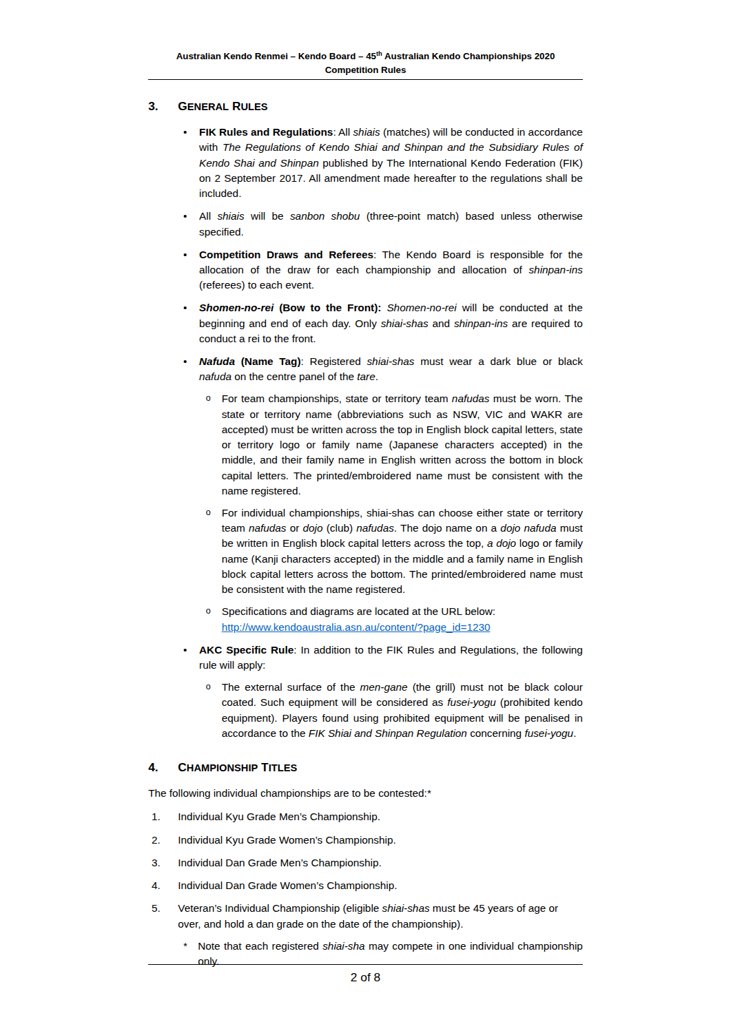Australian Kendo Renmei – Kendo Board – 45th Australian Kendo Championships 2020 Competition Rules
3. GENERAL RULES
FIK Rules and Regulations: All shiais (matches) will be conducted in accordance with The Regulations of Kendo Shiai and Shinpan and the Subsidiary Rules of Kendo Shai and Shinpan published by The International Kendo Federation (FIK) on 2 September 2017. All amendment made hereafter to the regulations shall be included.
All shiais will be sanbon shobu (three-point match) based unless otherwise specified.
Competition Draws and Referees: The Kendo Board is responsible for the allocation of the draw for each championship and allocation of shinpan-ins (referees) to each event.
Shomen-no-rei (Bow to the Front): Shomen-no-rei will be conducted at the beginning and end of each day. Only shiai-shas and shinpan-ins are required to conduct a rei to the front.
Nafuda (Name Tag): Registered shiai-shas must wear a dark blue or black nafuda on the centre panel of the tare.
For team championships, state or territory team nafudas must be worn. The state or territory name (abbreviations such as NSW, VIC and WAKR are accepted) must be written across the top in English block capital letters, state or territory logo or family name (Japanese characters accepted) in the middle, and their family name in English written across the bottom in block capital letters. The printed/embroidered name must be consistent with the name registered.
For individual championships, shiai-shas can choose either state or territory team nafudas or dojo (club) nafudas. The dojo name on a dojo nafuda must be written in English block capital letters across the top, a dojo logo or family name (Kanji characters accepted) in the middle and a family name in English block capital letters across the bottom. The printed/embroidered name must be consistent with the name registered.
Specifications and diagrams are located at the URL below:
http://www.kendoaustralia.asn.au/content/?page_id=1230
AKC Specific Rule: In addition to the FIK Rules and Regulations, the following rule will apply:
The external surface of the men-gane (the grill) must not be black colour coated. Such equipment will be considered as fusei-yogu (prohibited kendo equipment). Players found using prohibited equipment will be penalised in accordance to the FIK Shiai and Shinpan Regulation concerning fusei-yogu.
4. CHAMPIONSHIP TITLES
The following individual championships are to be contested:*
Individual Kyu Grade Men’s Championship.
Individual Kyu Grade Women’s Championship.
Individual Dan Grade Men’s Championship.
Individual Dan Grade Women’s Championship.
Veteran’s Individual Championship (eligible shiai-shas must be 45 years of age or over, and hold a dan grade on the date of the championship).
Note that each registered shiai-sha may compete in one individual championship only.
2 of 8